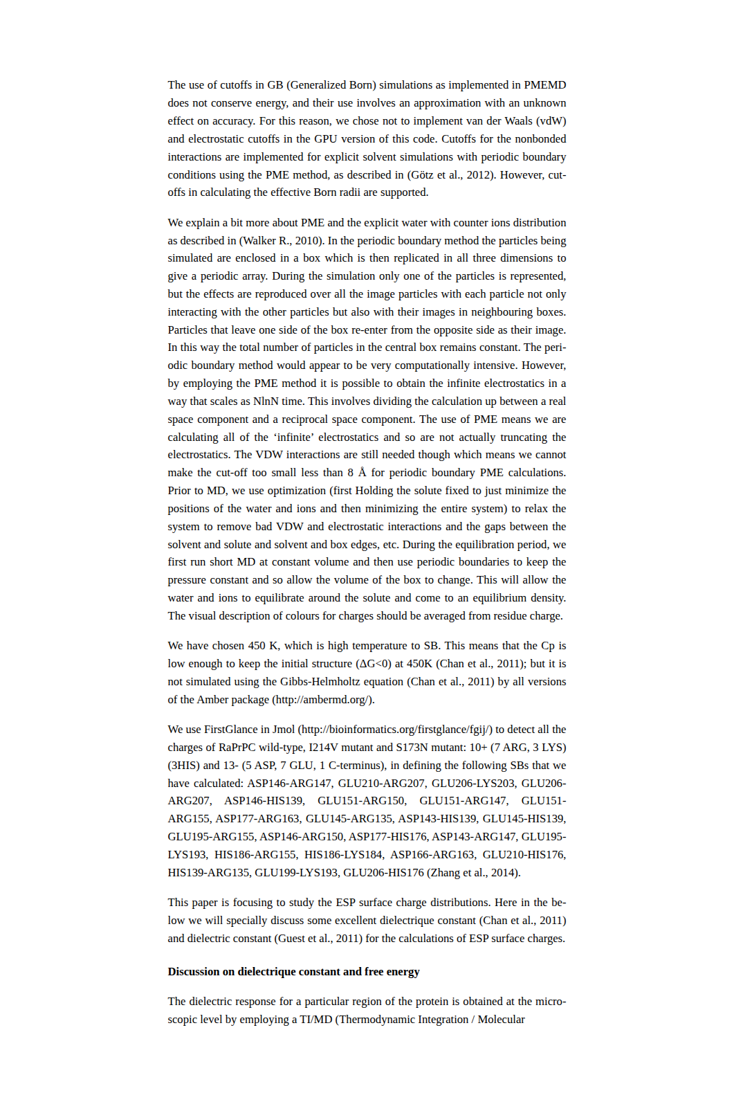The use of cutoffs in GB (Generalized Born) simulations as implemented in PMEMD does not conserve energy, and their use involves an approximation with an unknown effect on accuracy. For this reason, we chose not to implement van der Waals (vdW) and electrostatic cutoffs in the GPU version of this code. Cutoffs for the nonbonded interactions are implemented for explicit solvent simulations with periodic boundary conditions using the PME method, as described in (Götz et al., 2012). However, cutoffs in calculating the effective Born radii are supported.
We explain a bit more about PME and the explicit water with counter ions distribution as described in (Walker R., 2010). In the periodic boundary method the particles being simulated are enclosed in a box which is then replicated in all three dimensions to give a periodic array. During the simulation only one of the particles is represented, but the effects are reproduced over all the image particles with each particle not only interacting with the other particles but also with their images in neighbouring boxes. Particles that leave one side of the box re-enter from the opposite side as their image. In this way the total number of particles in the central box remains constant. The periodic boundary method would appear to be very computationally intensive. However, by employing the PME method it is possible to obtain the infinite electrostatics in a way that scales as NlnN time. This involves dividing the calculation up between a real space component and a reciprocal space component. The use of PME means we are calculating all of the ‘infinite’ electrostatics and so are not actually truncating the electrostatics. The VDW interactions are still needed though which means we cannot make the cut-off too small less than 8 Å for periodic boundary PME calculations. Prior to MD, we use optimization (first Holding the solute fixed to just minimize the positions of the water and ions and then minimizing the entire system) to relax the system to remove bad VDW and electrostatic interactions and the gaps between the solvent and solute and solvent and box edges, etc. During the equilibration period, we first run short MD at constant volume and then use periodic boundaries to keep the pressure constant and so allow the volume of the box to change. This will allow the water and ions to equilibrate around the solute and come to an equilibrium density. The visual description of colours for charges should be averaged from residue charge.
We have chosen 450 K, which is high temperature to SB. This means that the Cp is low enough to keep the initial structure (ΔG<0) at 450K (Chan et al., 2011); but it is not simulated using the Gibbs-Helmholtz equation (Chan et al., 2011) by all versions of the Amber package (http://ambermd.org/).
We use FirstGlance in Jmol (http://bioinformatics.org/firstglance/fgij/) to detect all the charges of RaPrPC wild-type, I214V mutant and S173N mutant: 10+ (7 ARG, 3 LYS) (3HIS) and 13- (5 ASP, 7 GLU, 1 C-terminus), in defining the following SBs that we have calculated: ASP146-ARG147, GLU210-ARG207, GLU206-LYS203, GLU206-ARG207, ASP146-HIS139, GLU151-ARG150, GLU151-ARG147, GLU151-ARG155, ASP177-ARG163, GLU145-ARG135, ASP143-HIS139, GLU145-HIS139, GLU195-ARG155, ASP146-ARG150, ASP177-HIS176, ASP143-ARG147, GLU195-LYS193, HIS186-ARG155, HIS186-LYS184, ASP166-ARG163, GLU210-HIS176, HIS139-ARG135, GLU199-LYS193, GLU206-HIS176 (Zhang et al., 2014).
This paper is focusing to study the ESP surface charge distributions. Here in the below we will specially discuss some excellent dielectrique constant (Chan et al., 2011) and dielectric constant (Guest et al., 2011) for the calculations of ESP surface charges.
Discussion on dielectrique constant and free energy
The dielectric response for a particular region of the protein is obtained at the microscopic level by employing a TI/MD (Thermodynamic Integration / Molecular